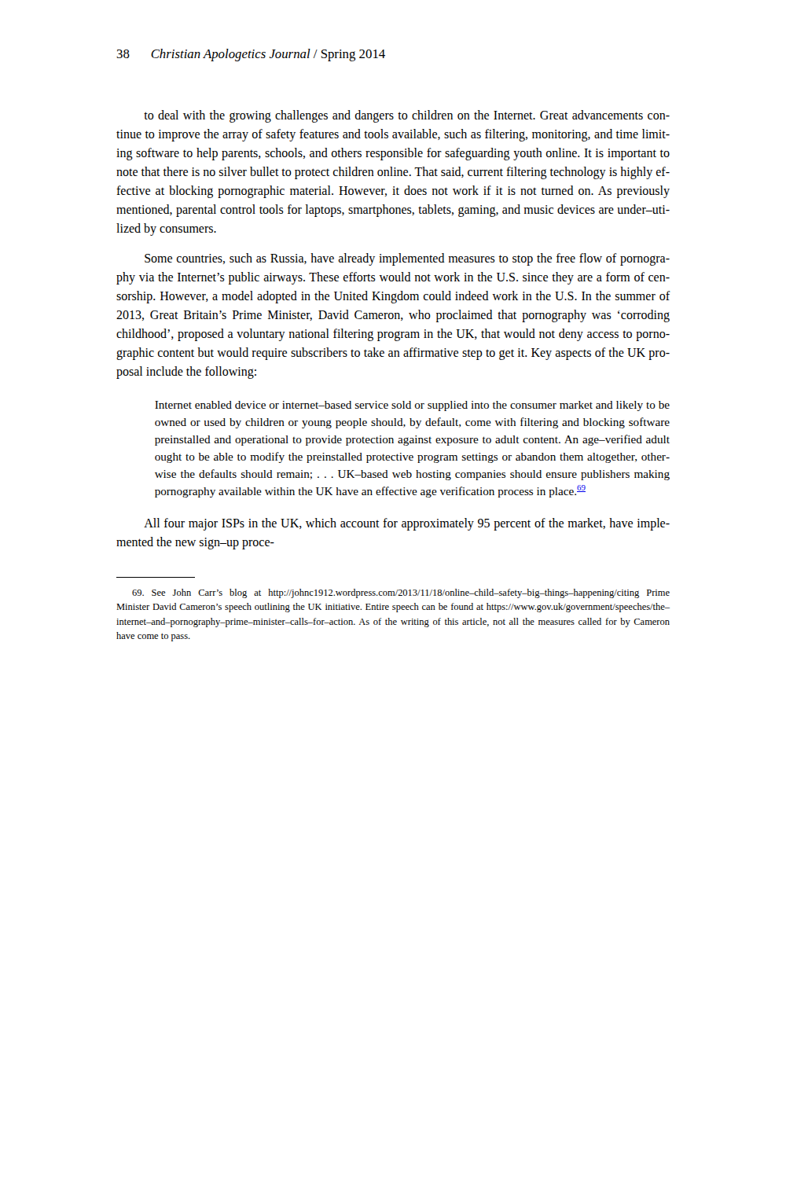38 Christian Apologetics Journal / Spring 2014
to deal with the growing challenges and dangers to children on the Internet. Great advancements continue to improve the array of safety features and tools available, such as filtering, monitoring, and time limiting software to help parents, schools, and others responsible for safeguarding youth online. It is important to note that there is no silver bullet to protect children online. That said, current filtering technology is highly effective at blocking pornographic material. However, it does not work if it is not turned on. As previously mentioned, parental control tools for laptops, smartphones, tablets, gaming, and music devices are under–utilized by consumers.
Some countries, such as Russia, have already implemented measures to stop the free flow of pornography via the Internet’s public airways. These efforts would not work in the U.S. since they are a form of censorship. However, a model adopted in the United Kingdom could indeed work in the U.S. In the summer of 2013, Great Britain’s Prime Minister, David Cameron, who proclaimed that pornography was ‘corroding childhood’, proposed a voluntary national filtering program in the UK, that would not deny access to pornographic content but would require subscribers to take an affirmative step to get it. Key aspects of the UK proposal include the following:
Internet enabled device or internet–based service sold or supplied into the consumer market and likely to be owned or used by children or young people should, by default, come with filtering and blocking software preinstalled and operational to provide protection against exposure to adult content. An age–verified adult ought to be able to modify the preinstalled protective program settings or abandon them altogether, otherwise the defaults should remain; . . . UK–based web hosting companies should ensure publishers making pornography available within the UK have an effective age verification process in place.69
All four major ISPs in the UK, which account for approximately 95 percent of the market, have implemented the new sign–up proce-
69. See John Carr’s blog at http://johnc1912.wordpress.com/2013/11/18/online–child–safety–big–things–happening/citing Prime Minister David Cameron’s speech outlining the UK initiative. Entire speech can be found at https://www.gov.uk/government/speeches/the–internet–and–pornography–prime–minister–calls–for–action. As of the writing of this article, not all the measures called for by Cameron have come to pass.